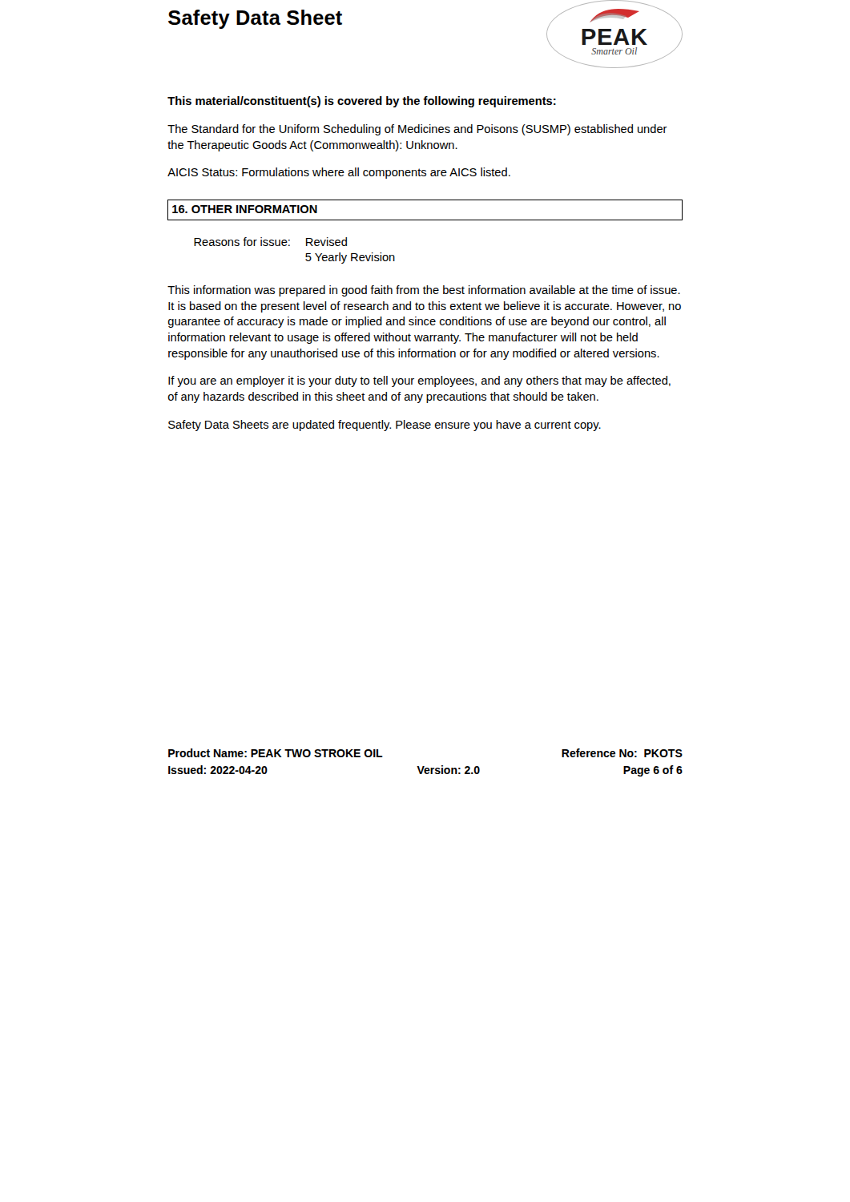Safety Data Sheet
PEAK
Smarter Oil
This material/constituent(s) is covered by the following requirements:
The Standard for the Uniform Scheduling of Medicines and Poisons (SUSMP) established under the Therapeutic Goods Act (Commonwealth): Unknown.
AICIS Status: Formulations where all components are AICS listed.
16. OTHER INFORMATION
Reasons for issue:
Revised
5 Yearly Revision
This information was prepared in good faith from the best information available at the time of issue. It is based on the present level of research and to this extent we believe it is accurate. However, no guarantee of accuracy is made or implied and since conditions of use are beyond our control, all information relevant to usage is offered without warranty. The manufacturer will not be held responsible for any unauthorised use of this information or for any modified or altered versions.
If you are an employer it is your duty to tell your employees, and any others that may be affected, of any hazards described in this sheet and of any precautions that should be taken.
Safety Data Sheets are updated frequently. Please ensure you have a current copy.
Product Name: PEAK TWO STROKE OIL
Reference No: PKOTS
Issued: 2022-04-20
Version: 2.0
Page 6 of 6